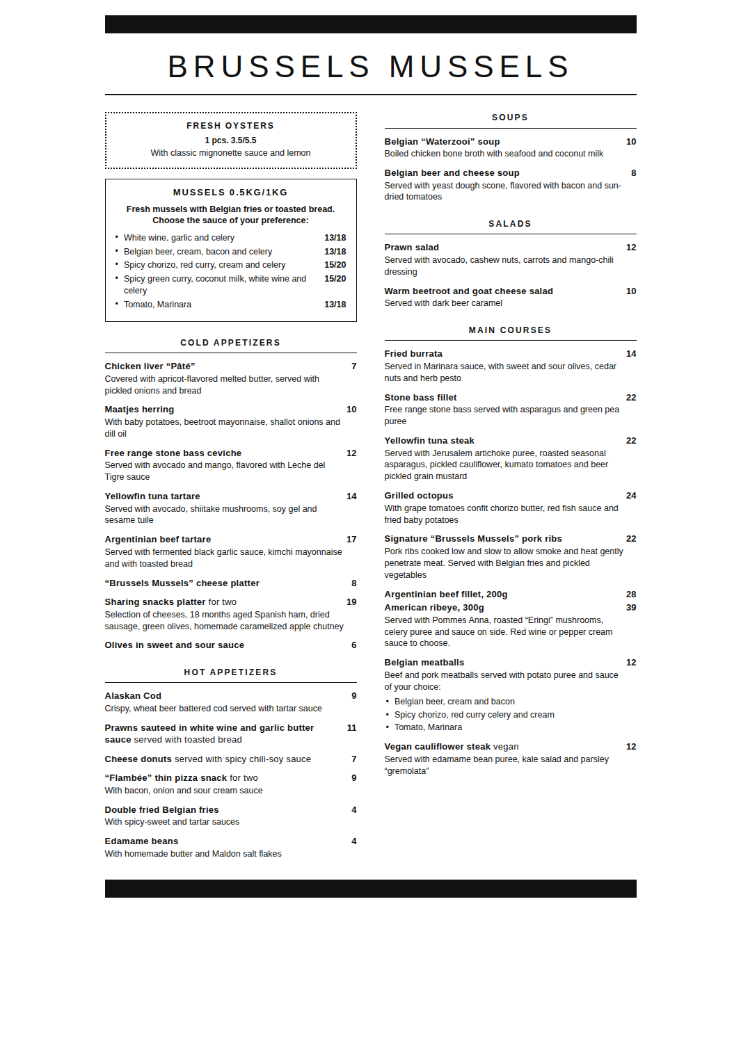BRUSSELS MUSSELS
Fresh Oysters
1 pcs. 3.5/5.5
With classic mignonette sauce and lemon
Mussels 0.5kg/1kg
Fresh mussels with Belgian fries or toasted bread. Choose the sauce of your preference:
•White wine, garlic and celery 13/18
•Belgian beer, cream, bacon and celery 13/18
•Spicy chorizo, red curry, cream and celery 15/20
•Spicy green curry, coconut milk, white wine and celery 15/20
•Tomato, Marinara 13/18
Cold Appetizers
Chicken liver “Pâté”
7
Covered with apricot-flavored melted butter, served with pickled onions and bread
Maatjes herring
10
With baby potatoes, beetroot mayonnaise, shallot onions and dill oil
Free range stone bass ceviche
12
Served with avocado and mango, flavored with Leche del Tigre sauce
Yellowfin tuna tartare
14
Served with avocado, shiitake mushrooms, soy gel and sesame tuile
Argentinian beef tartare
17
Served with fermented black garlic sauce, kimchi mayonnaise and with toasted bread
“Brussels Mussels” cheese platter
8
Sharing snacks platter for two
19
Selection of cheeses, 18 months aged Spanish ham, dried sausage, green olives, homemade caramelized apple chutney
Olives in sweet and sour sauce
6
Hot Appetizers
Alaskan Cod
9
Crispy, wheat beer battered cod served with tartar sauce
Prawns sauteed in white wine and garlic butter sauce served with toasted bread
11
Cheese donuts served with spicy chili-soy sauce
7
“Flambée” thin pizza snack for two
9
With bacon, onion and sour cream sauce
Double fried Belgian fries
4
With spicy-sweet and tartar sauces
Edamame beans
4
With homemade butter and Maldon salt flakes
Soups
Belgian “Waterzooi” soup
10
Boiled chicken bone broth with seafood and coconut milk
Belgian beer and cheese soup
8
Served with yeast dough scone, flavored with bacon and sun-dried tomatoes
Salads
Prawn salad
12
Served with avocado, cashew nuts, carrots and mango-chili dressing
Warm beetroot and goat cheese salad
10
Served with dark beer caramel
Main Courses
Fried burrata
14
Served in Marinara sauce, with sweet and sour olives, cedar nuts and herb pesto
Stone bass fillet
22
Free range stone bass served with asparagus and green pea puree
Yellowfin tuna steak
22
Served with Jerusalem artichoke puree, roasted seasonal asparagus, pickled cauliflower, kumato tomatoes and beer pickled grain mustard
Grilled octopus
24
With grape tomatoes confit chorizo butter, red fish sauce and fried baby potatoes
Signature “Brussels Mussels” pork ribs
22
Pork ribs cooked low and slow to allow smoke and heat gently penetrate meat. Served with Belgian fries and pickled vegetables
Argentinian beef fillet, 200g
28
American ribeye, 300g
39
Served with Pommes Anna, roasted “Eringi” mushrooms, celery puree and sauce on side. Red wine or pepper cream sauce to choose.
Belgian meatballs
12
Beef and pork meatballs served with potato puree and sauce of your choice:
•Belgian beer, cream and bacon
•Spicy chorizo, red curry celery and cream
•Tomato, Marinara
Vegan cauliflower steak vegan
12
Served with edamame bean puree, kale salad and parsley “gremolata”